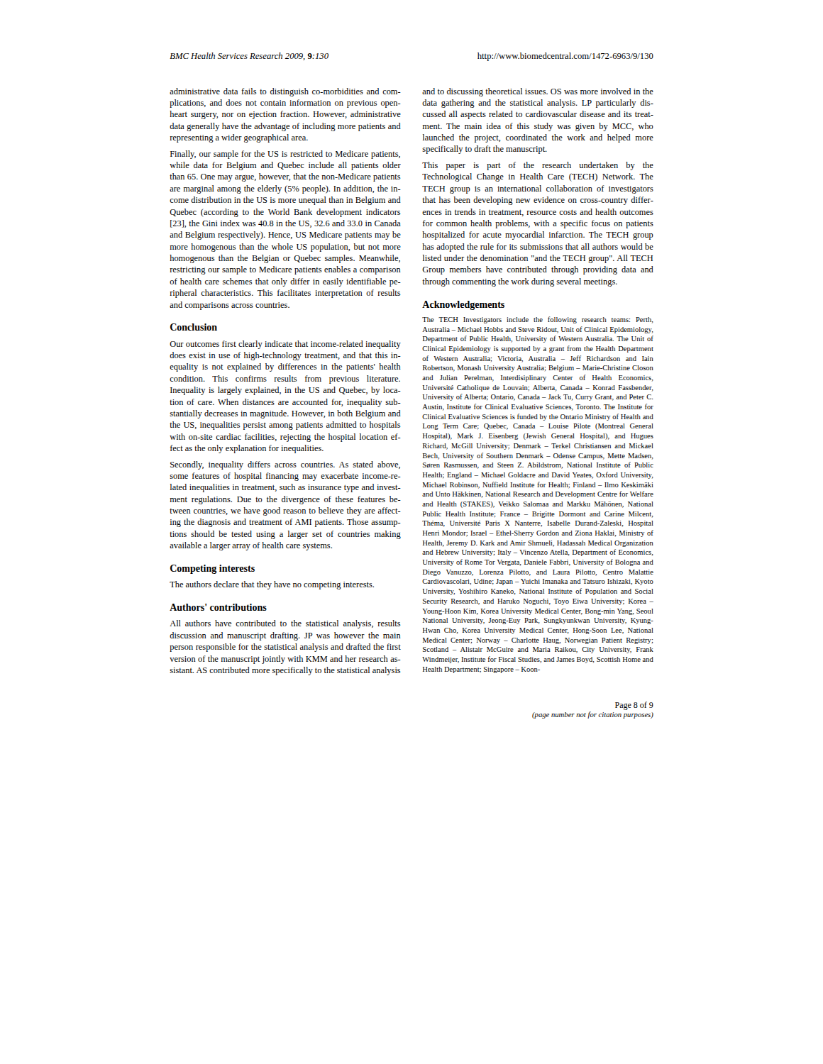BMC Health Services Research 2009, 9:130
http://www.biomedcentral.com/1472-6963/9/130
administrative data fails to distinguish co-morbidities and complications, and does not contain information on previous open-heart surgery, nor on ejection fraction. However, administrative data generally have the advantage of including more patients and representing a wider geographical area.
Finally, our sample for the US is restricted to Medicare patients, while data for Belgium and Quebec include all patients older than 65. One may argue, however, that the non-Medicare patients are marginal among the elderly (5% people). In addition, the income distribution in the US is more unequal than in Belgium and Quebec (according to the World Bank development indicators [23], the Gini index was 40.8 in the US, 32.6 and 33.0 in Canada and Belgium respectively). Hence, US Medicare patients may be more homogenous than the whole US population, but not more homogenous than the Belgian or Quebec samples. Meanwhile, restricting our sample to Medicare patients enables a comparison of health care schemes that only differ in easily identifiable peripheral characteristics. This facilitates interpretation of results and comparisons across countries.
Conclusion
Our outcomes first clearly indicate that income-related inequality does exist in use of high-technology treatment, and that this inequality is not explained by differences in the patients' health condition. This confirms results from previous literature. Inequality is largely explained, in the US and Quebec, by location of care. When distances are accounted for, inequality substantially decreases in magnitude. However, in both Belgium and the US, inequalities persist among patients admitted to hospitals with on-site cardiac facilities, rejecting the hospital location effect as the only explanation for inequalities.
Secondly, inequality differs across countries. As stated above, some features of hospital financing may exacerbate income-related inequalities in treatment, such as insurance type and investment regulations. Due to the divergence of these features between countries, we have good reason to believe they are affecting the diagnosis and treatment of AMI patients. Those assumptions should be tested using a larger set of countries making available a larger array of health care systems.
Competing interests
The authors declare that they have no competing interests.
Authors' contributions
All authors have contributed to the statistical analysis, results discussion and manuscript drafting. JP was however the main person responsible for the statistical analysis and drafted the first version of the manuscript jointly with KMM and her research assistant. AS contributed more specifically to the statistical analysis and to discussing theoretical issues. OS was more involved in the data gathering and the statistical analysis. LP particularly discussed all aspects related to cardiovascular disease and its treatment. The main idea of this study was given by MCC, who launched the project, coordinated the work and helped more specifically to draft the manuscript.
This paper is part of the research undertaken by the Technological Change in Health Care (TECH) Network. The TECH group is an international collaboration of investigators that has been developing new evidence on cross-country differences in trends in treatment, resource costs and health outcomes for common health problems, with a specific focus on patients hospitalized for acute myocardial infarction. The TECH group has adopted the rule for its submissions that all authors would be listed under the denomination "and the TECH group". All TECH Group members have contributed through providing data and through commenting the work during several meetings.
Acknowledgements
The TECH Investigators include the following research teams: Perth, Australia – Michael Hobbs and Steve Ridout, Unit of Clinical Epidemiology, Department of Public Health, University of Western Australia. The Unit of Clinical Epidemiology is supported by a grant from the Health Department of Western Australia; Victoria, Australia – Jeff Richardson and Iain Robertson, Monash University Australia; Belgium – Marie-Christine Closon and Julian Perelman, Interdisiplinary Center of Health Economics, Université Catholique de Louvain; Alberta, Canada – Konrad Fassbender, University of Alberta; Ontario, Canada – Jack Tu, Curry Grant, and Peter C. Austin, Institute for Clinical Evaluative Sciences, Toronto. The Institute for Clinical Evaluative Sciences is funded by the Ontario Ministry of Health and Long Term Care; Quebec, Canada – Louise Pilote (Montreal General Hospital), Mark J. Eisenberg (Jewish General Hospital), and Hugues Richard, McGill University; Denmark – Terkel Christiansen and Mickael Bech, University of Southern Denmark – Odense Campus, Mette Madsen, Søren Rasmussen, and Steen Z. Abildstrom, National Institute of Public Health; England – Michael Goldacre and David Yeates, Oxford University, Michael Robinson, Nuffield Institute for Health; Finland – Ilmo Keskimäki and Unto Häkkinen, National Research and Development Centre for Welfare and Health (STAKES), Veikko Salomaa and Markku Mähönen, National Public Health Institute; France – Brigitte Dormont and Carine Milcent, Théma, Université Paris X Nanterre, Isabelle Durand-Zaleski, Hospital Henri Mondor; Israel – Ethel-Sherry Gordon and Ziona Haklai, Ministry of Health, Jeremy D. Kark and Amir Shmueli, Hadassah Medical Organization and Hebrew University; Italy – Vincenzo Atella, Department of Economics, University of Rome Tor Vergata, Daniele Fabbri, University of Bologna and Diego Vanuzzo, Lorenza Pilotto, and Laura Pilotto, Centro Malattie Cardiovascolari, Udine; Japan – Yuichi Imanaka and Tatsuro Ishizaki, Kyoto University, Yoshihiro Kaneko, National Institute of Population and Social Security Research, and Haruko Noguchi, Toyo Eiwa University; Korea – Young-Hoon Kim, Korea University Medical Center, Bong-min Yang, Seoul National University, Jeong-Euy Park, Sungkyunkwan University, Kyung-Hwan Cho, Korea University Medical Center, Hong-Soon Lee, National Medical Center; Norway – Charlotte Haug, Norwegian Patient Registry; Scotland – Alistair McGuire and Maria Raikou, City University, Frank Windmeijer, Institute for Fiscal Studies, and James Boyd, Scottish Home and Health Department; Singapore – Koon-
Page 8 of 9
(page number not for citation purposes)